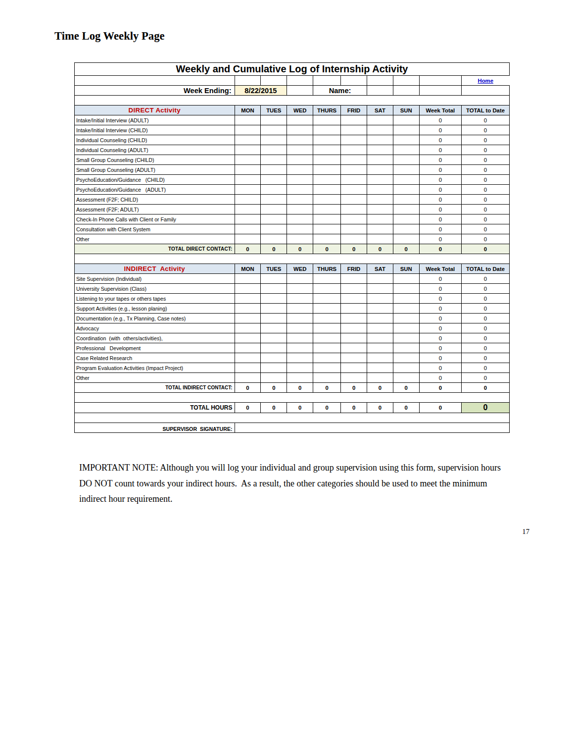Time Log Weekly Page
| Weekly and Cumulative Log of Internship Activity |
| | | | | | | | | | Home |
| Week Ending: | 8/22/2015 | | Name: | | | | |
| DIRECT Activity | MON | TUES | WED | THURS | FRID | SAT | SUN | Week Total | TOTAL to Date |
| Intake/Initial Interview (ADULT) | | | | | | | | 0 | 0 |
| Intake/Initial Interview (CHILD) | | | | | | | | 0 | 0 |
| Individual Counseling (CHILD) | | | | | | | | 0 | 0 |
| Individual Counseling (ADULT) | | | | | | | | 0 | 0 |
| Small Group Counseling (CHILD) | | | | | | | | 0 | 0 |
| Small Group Counseling (ADULT) | | | | | | | | 0 | 0 |
| PsychoEducation/Guidance (CHILD) | | | | | | | | 0 | 0 |
| PsychoEducation/Guidance (ADULT) | | | | | | | | 0 | 0 |
| Assessment (F2F; CHILD) | | | | | | | | 0 | 0 |
| Assessment (F2F; ADULT) | | | | | | | | 0 | 0 |
| Check-In Phone Calls with Client or Family | | | | | | | | 0 | 0 |
| Consultation with Client System | | | | | | | | 0 | 0 |
| Other | | | | | | | | 0 | 0 |
| TOTAL DIRECT CONTACT: | 0 | 0 | 0 | 0 | 0 | 0 | 0 | 0 | 0 |
| INDIRECT Activity | MON | TUES | WED | THURS | FRID | SAT | SUN | Week Total | TOTAL to Date |
| Site Supervision (Individual) | | | | | | | | 0 | 0 |
| University Supervision (Class) | | | | | | | | 0 | 0 |
| Listening to your tapes or others tapes | | | | | | | | 0 | 0 |
| Support Activities (e.g., lesson planing) | | | | | | | | 0 | 0 |
| Documentation (e.g., Tx Planning, Case notes) | | | | | | | | 0 | 0 |
| Advocacy | | | | | | | | 0 | 0 |
| Coordination (with others/activities), | | | | | | | | 0 | 0 |
| Professional Development | | | | | | | | 0 | 0 |
| Case Related Research | | | | | | | | 0 | 0 |
| Program Evaluation Activities (Impact Project) | | | | | | | | 0 | 0 |
| Other | | | | | | | | 0 | 0 |
| TOTAL INDIRECT CONTACT: | 0 | 0 | 0 | 0 | 0 | 0 | 0 | 0 | 0 |
| TOTAL HOURS | 0 | 0 | 0 | 0 | 0 | 0 | 0 | 0 | 0 |
| SUPERVISOR SIGNATURE: | |
IMPORTANT NOTE: Although you will log your individual and group supervision using this form, supervision hours DO NOT count towards your indirect hours. As a result, the other categories should be used to meet the minimum indirect hour requirement.
17